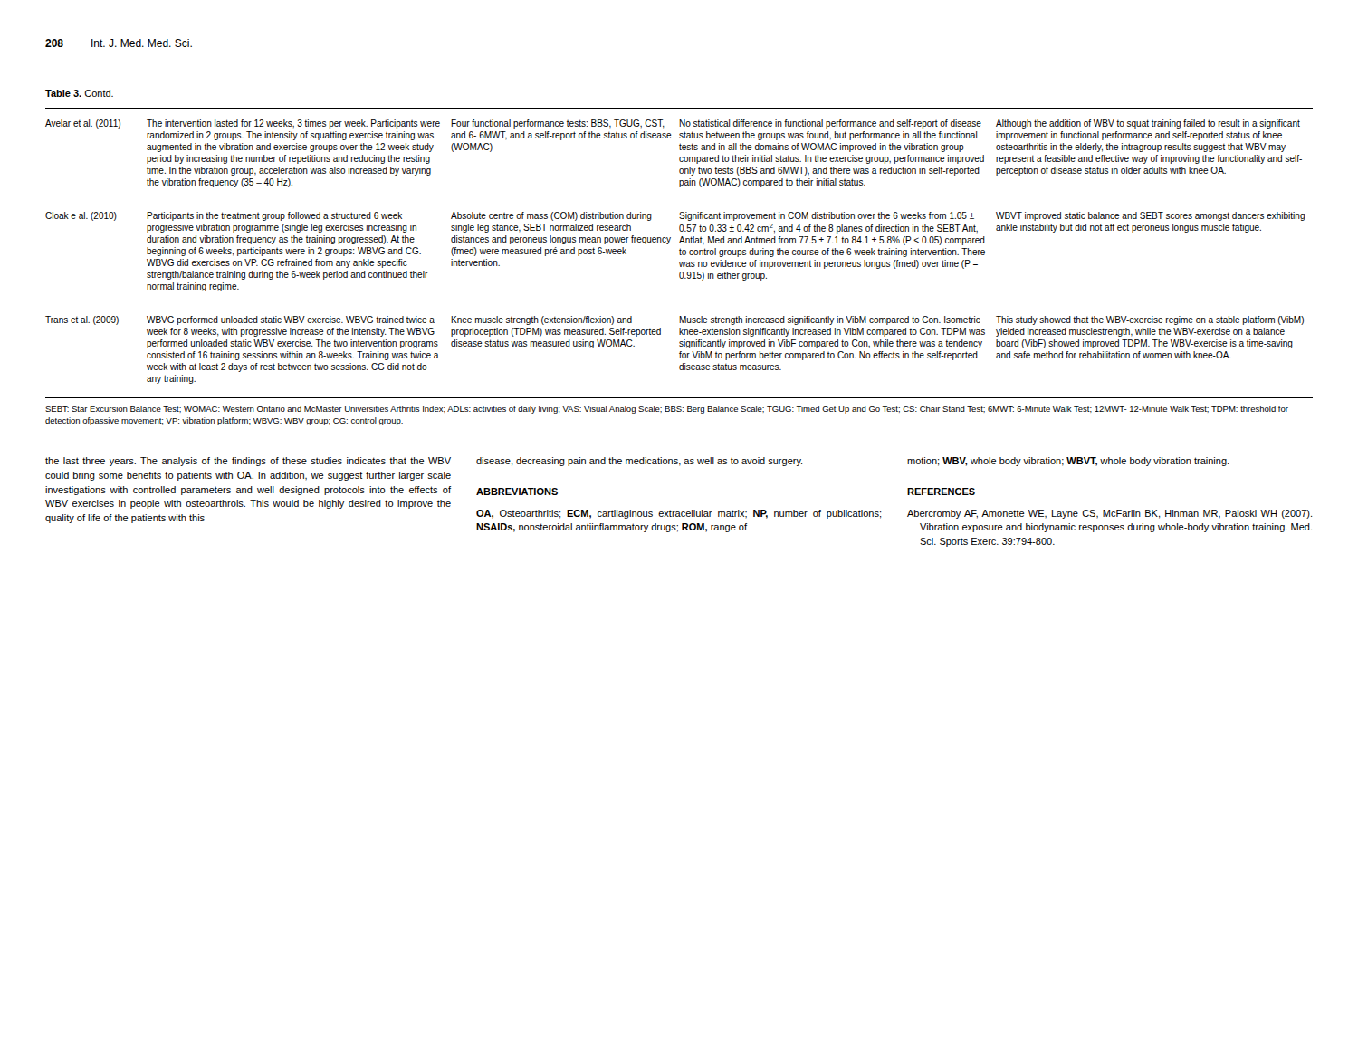208 Int. J. Med. Med. Sci.
Table 3. Contd.
| Avelar et al. (2011) | The intervention lasted for 12 weeks, 3 times per week. Participants were randomized in 2 groups. The intensity of squatting exercise training was augmented in the vibration and exercise groups over the 12-week study period by increasing the number of repetitions and reducing the resting time. In the vibration group, acceleration was also increased by varying the vibration frequency (35 – 40 Hz). | Four functional performance tests: BBS, TGUG, CST, and 6- 6MWT, and a self-report of the status of disease (WOMAC) | No statistical difference in functional performance and self-report of disease status between the groups was found, but performance in all the functional tests and in all the domains of WOMAC improved in the vibration group compared to their initial status. In the exercise group, performance improved only two tests (BBS and 6MWT), and there was a reduction in self-reported pain (WOMAC) compared to their initial status. | Although the addition of WBV to squat training failed to result in a significant improvement in functional performance and self-reported status of knee osteoarthritis in the elderly, the intragroup results suggest that WBV may represent a feasible and effective way of improving the functionality and self-perception of disease status in older adults with knee OA. |
| Cloak e al. (2010) | Participants in the treatment group followed a structured 6 week progressive vibration programme (single leg exercises increasing in duration and vibration frequency as the training progressed). At the beginning of 6 weeks, participants were in 2 groups: WBVG and CG. WBVG did exercises on VP. CG refrained from any ankle specific strength/balance training during the 6-week period and continued their normal training regime. | Absolute centre of mass (COM) distribution during single leg stance, SEBT normalized research distances and peroneus longus mean power frequency (fmed) were measured pré and post 6-week intervention. | Significant improvement in COM distribution over the 6 weeks from 1.05 ± 0.57 to 0.33 ± 0.42 cm 2 , and 4 of the 8 planes of direction in the SEBT Ant, Antlat, Med and Antmed from 77.5 ± 7.1 to 84.1 ± 5.8% (P < 0.05) compared to control groups during the course of the 6 week training intervention. There was no evidence of improvement in peroneus longus (fmed) over time (P = 0.915) in either group. | WBVT improved static balance and SEBT scores amongst dancers exhibiting ankle instability but did not aff ect peroneus longus muscle fatigue. |
| Trans et al. (2009) | WBVG performed unloaded static WBV exercise. WBVG trained twice a week for 8 weeks, with progressive increase of the intensity. The WBVG performed unloaded static WBV exercise. The two intervention programs consisted of 16 training sessions within an 8-weeks. Training was twice a week with at least 2 days of rest between two sessions. CG did not do any training. | Knee muscle strength (extension/flexion) and proprioception (TDPM) was measured. Self-reported disease status was measured using WOMAC. | Muscle strength increased significantly in VibM compared to Con. Isometric knee-extension significantly increased in VibM compared to Con. TDPM was significantly improved in VibF compared to Con, while there was a tendency for VibM to perform better compared to Con. No effects in the self-reported disease status measures. | This study showed that the WBV-exercise regime on a stable platform (VibM) yielded increased musclestrength, while the WBV-exercise on a balance board (VibF) showed improved TDPM. The WBV-exercise is a time-saving and safe method for rehabilitation of women with knee-OA. |
SEBT: Star Excursion Balance Test; WOMAC: Western Ontario and McMaster Universities Arthritis Index; ADLs: activities of daily living; VAS: Visual Analog Scale; BBS: Berg Balance Scale; TGUG: Timed Get Up and Go Test; CS: Chair Stand Test; 6MWT: 6-Minute Walk Test; 12MWT- 12-Minute Walk Test; TDPM: threshold for detection ofpassive movement; VP: vibration platform; WBVG: WBV group; CG: control group.
the last three years. The analysis of the findings of these studies indicates that the WBV could bring some benefits to patients with OA. In addition, we suggest further larger scale investigations with controlled parameters and well designed protocols into the effects of WBV exercises in people with osteoarthrois. This would be highly desired to improve the quality of life of the patients with this
disease, decreasing pain and the medications, as well as to avoid surgery.
Abbreviations
OA, Osteoarthritis; ECM, cartilaginous extracellular matrix; NP, number of publications; NSAIDs, nonsteroidal antiinflammatory drugs; ROM, range of
motion; WBV, whole body vibration; WBVT, whole body vibration training.
References
Abercromby AF, Amonette WE, Layne CS, McFarlin BK, Hinman MR, Paloski WH (2007). Vibration exposure and biodynamic responses during whole-body vibration training. Med. Sci. Sports Exerc. 39:794-800.